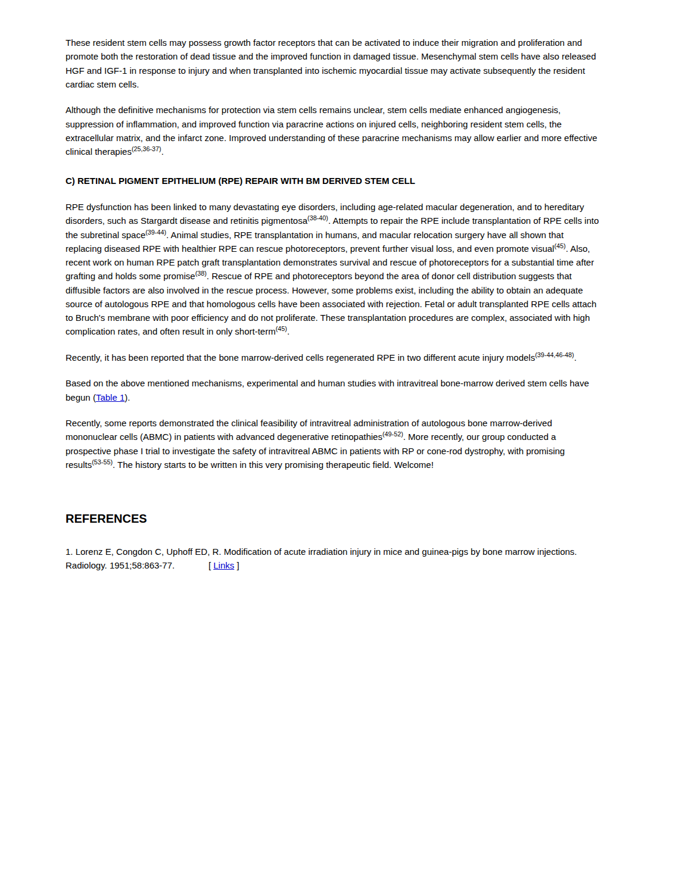These resident stem cells may possess growth factor receptors that can be activated to induce their migration and proliferation and promote both the restoration of dead tissue and the improved function in damaged tissue. Mesenchymal stem cells have also released HGF and IGF-1 in response to injury and when transplanted into ischemic myocardial tissue may activate subsequently the resident cardiac stem cells.
Although the definitive mechanisms for protection via stem cells remains unclear, stem cells mediate enhanced angiogenesis, suppression of inflammation, and improved function via paracrine actions on injured cells, neighboring resident stem cells, the extracellular matrix, and the infarct zone. Improved understanding of these paracrine mechanisms may allow earlier and more effective clinical therapies(25,36-37).
C) RETINAL PIGMENT EPITHELIUM (RPE) REPAIR WITH BM DERIVED STEM CELL
RPE dysfunction has been linked to many devastating eye disorders, including age-related macular degeneration, and to hereditary disorders, such as Stargardt disease and retinitis pigmentosa(38-40). Attempts to repair the RPE include transplantation of RPE cells into the subretinal space(39-44). Animal studies, RPE transplantation in humans, and macular relocation surgery have all shown that replacing diseased RPE with healthier RPE can rescue photoreceptors, prevent further visual loss, and even promote visual(45). Also, recent work on human RPE patch graft transplantation demonstrates survival and rescue of photoreceptors for a substantial time after grafting and holds some promise(38). Rescue of RPE and photoreceptors beyond the area of donor cell distribution suggests that diffusible factors are also involved in the rescue process. However, some problems exist, including the ability to obtain an adequate source of autologous RPE and that homologous cells have been associated with rejection. Fetal or adult transplanted RPE cells attach to Bruch's membrane with poor efficiency and do not proliferate. These transplantation procedures are complex, associated with high complication rates, and often result in only short-term(45).
Recently, it has been reported that the bone marrow-derived cells regenerated RPE in two different acute injury models(39-44,46-48).
Based on the above mentioned mechanisms, experimental and human studies with intravitreal bone-marrow derived stem cells have begun (Table 1).
Recently, some reports demonstrated the clinical feasibility of intravitreal administration of autologous bone marrow-derived mononuclear cells (ABMC) in patients with advanced degenerative retinopathies(49-52). More recently, our group conducted a prospective phase I trial to investigate the safety of intravitreal ABMC in patients with RP or cone-rod dystrophy, with promising results(53-55). The history starts to be written in this very promising therapeutic field. Welcome!
REFERENCES
1. Lorenz E, Congdon C, Uphoff ED, R. Modification of acute irradiation injury in mice and guinea-pigs by bone marrow injections. Radiology. 1951;58:863-77. [ Links ]